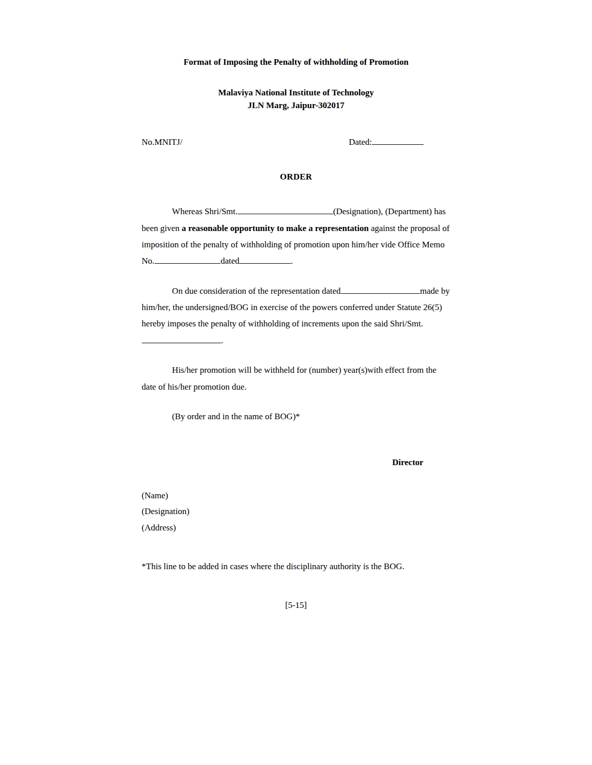Format of Imposing the Penalty of withholding of Promotion
Malaviya National Institute of Technology JLN Marg, Jaipur-302017
No.MNITJ/
Dated:
ORDER
Whereas Shri/Smt. (Designation), (Department) has been given a reasonable opportunity to make a representation against the proposal of imposition of the penalty of withholding of promotion upon him/her vide Office Memo No. dated .
On due consideration of the representation dated made by him/her, the undersigned/BOG in exercise of the powers conferred under Statute 26(5) hereby imposes the penalty of withholding of increments upon the said Shri/Smt. .
His/her promotion will be withheld for (number) year(s)with effect from the date of his/her promotion due.
(By order and in the name of BOG)*
Director
(Name)
(Designation)
(Address)
*This line to be added in cases where the disciplinary authority is the BOG.
[5-15]